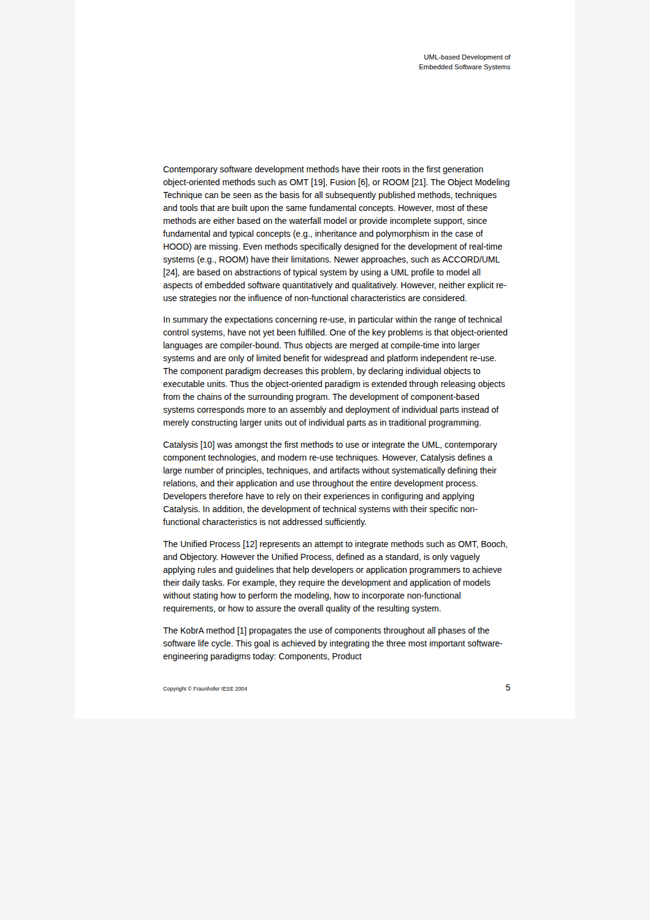UML-based Development of
Embedded Software Systems
Contemporary software development methods have their roots in the first generation object-oriented methods such as OMT [19], Fusion [6], or ROOM [21]. The Object Modeling Technique can be seen as the basis for all subsequently published methods, techniques and tools that are built upon the same fundamental concepts. However, most of these methods are either based on the waterfall model or provide incomplete support, since fundamental and typical concepts (e.g., inheritance and polymorphism in the case of HOOD) are missing. Even methods specifically designed for the development of real-time systems (e.g., ROOM) have their limitations. Newer approaches, such as ACCORD/UML [24], are based on abstractions of typical system by using a UML profile to model all aspects of embedded software quantitatively and qualitatively. However, neither explicit re-use strategies nor the influence of non-functional characteristics are considered.
In summary the expectations concerning re-use, in particular within the range of technical control systems, have not yet been fulfilled. One of the key problems is that object-oriented languages are compiler-bound. Thus objects are merged at compile-time into larger systems and are only of limited benefit for widespread and platform independent re-use. The component paradigm decreases this problem, by declaring individual objects to executable units. Thus the object-oriented paradigm is extended through releasing objects from the chains of the surrounding program. The development of component-based systems corresponds more to an assembly and deployment of individual parts instead of merely constructing larger units out of individual parts as in traditional programming.
Catalysis [10] was amongst the first methods to use or integrate the UML, contemporary component technologies, and modern re-use techniques. However, Catalysis defines a large number of principles, techniques, and artifacts without systematically defining their relations, and their application and use throughout the entire development process. Developers therefore have to rely on their experiences in configuring and applying Catalysis. In addition, the development of technical systems with their specific non-functional characteristics is not addressed sufficiently.
The Unified Process [12] represents an attempt to integrate methods such as OMT, Booch, and Objectory. However the Unified Process, defined as a standard, is only vaguely applying rules and guidelines that help developers or application programmers to achieve their daily tasks. For example, they require the development and application of models without stating how to perform the modeling, how to incorporate non-functional requirements, or how to assure the overall quality of the resulting system.
The KobrA method [1] propagates the use of components throughout all phases of the software life cycle. This goal is achieved by integrating the three most important software-engineering paradigms today: Components, Product
Copyright © Fraunhofer IESE 2004 5